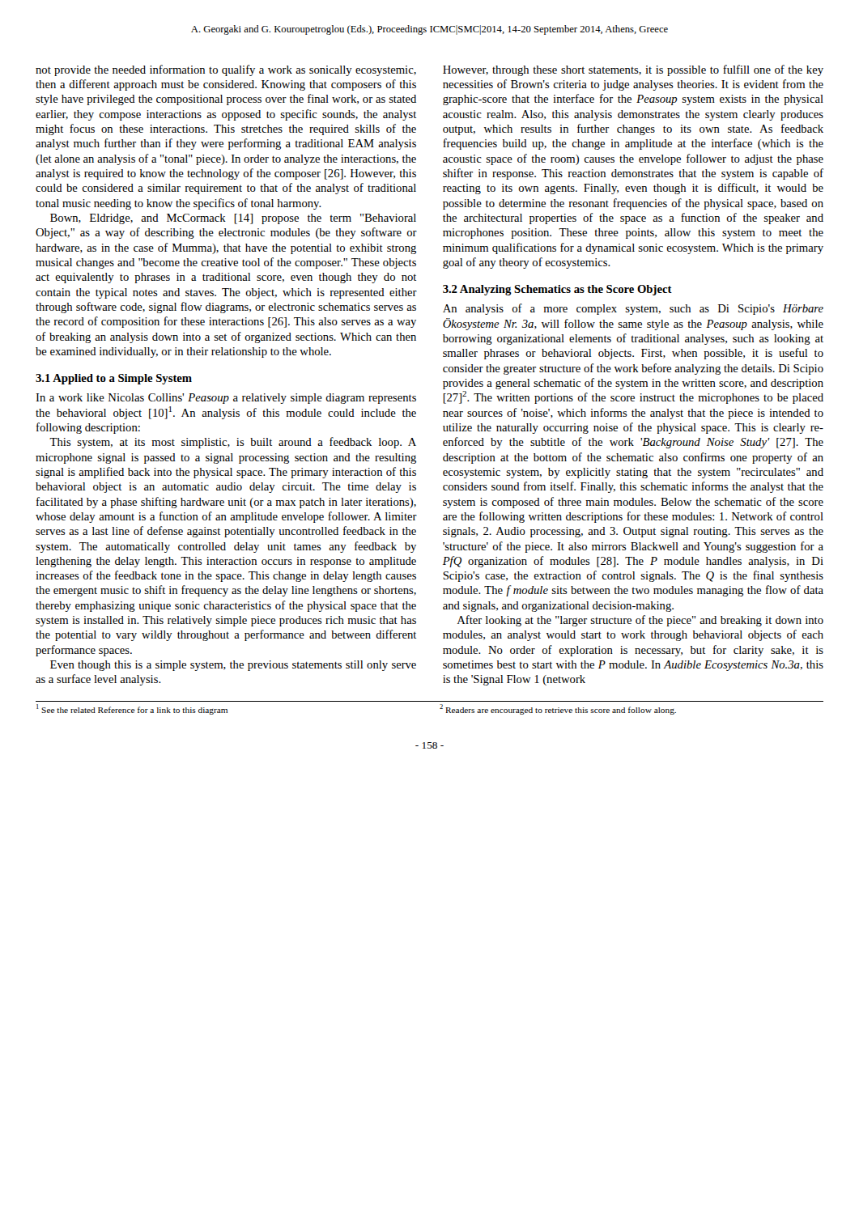A. Georgaki and G. Kouroupetroglou (Eds.), Proceedings ICMC|SMC|2014, 14-20 September 2014, Athens, Greece
not provide the needed information to qualify a work as sonically ecosystemic, then a different approach must be considered. Knowing that composers of this style have privileged the compositional process over the final work, or as stated earlier, they compose interactions as opposed to specific sounds, the analyst might focus on these interactions. This stretches the required skills of the analyst much further than if they were performing a traditional EAM analysis (let alone an analysis of a "tonal" piece). In order to analyze the interactions, the analyst is required to know the technology of the composer [26]. However, this could be considered a similar requirement to that of the analyst of traditional tonal music needing to know the specifics of tonal harmony.
Bown, Eldridge, and McCormack [14] propose the term "Behavioral Object," as a way of describing the electronic modules (be they software or hardware, as in the case of Mumma), that have the potential to exhibit strong musical changes and "become the creative tool of the composer." These objects act equivalently to phrases in a traditional score, even though they do not contain the typical notes and staves. The object, which is represented either through software code, signal flow diagrams, or electronic schematics serves as the record of composition for these interactions [26]. This also serves as a way of breaking an analysis down into a set of organized sections. Which can then be examined individually, or in their relationship to the whole.
3.1 Applied to a Simple System
In a work like Nicolas Collins' Peasoup a relatively simple diagram represents the behavioral object [10]1. An analysis of this module could include the following description:
This system, at its most simplistic, is built around a feedback loop. A microphone signal is passed to a signal processing section and the resulting signal is amplified back into the physical space. The primary interaction of this behavioral object is an automatic audio delay circuit. The time delay is facilitated by a phase shifting hardware unit (or a max patch in later iterations), whose delay amount is a function of an amplitude envelope follower. A limiter serves as a last line of defense against potentially uncontrolled feedback in the system. The automatically controlled delay unit tames any feedback by lengthening the delay length. This interaction occurs in response to amplitude increases of the feedback tone in the space. This change in delay length causes the emergent music to shift in frequency as the delay line lengthens or shortens, thereby emphasizing unique sonic characteristics of the physical space that the system is installed in. This relatively simple piece produces rich music that has the potential to vary wildly throughout a performance and between different performance spaces.
Even though this is a simple system, the previous statements still only serve as a surface level analysis.
However, through these short statements, it is possible to fulfill one of the key necessities of Brown's criteria to judge analyses theories. It is evident from the graphic-score that the interface for the Peasoup system exists in the physical acoustic realm. Also, this analysis demonstrates the system clearly produces output, which results in further changes to its own state. As feedback frequencies build up, the change in amplitude at the interface (which is the acoustic space of the room) causes the envelope follower to adjust the phase shifter in response. This reaction demonstrates that the system is capable of reacting to its own agents. Finally, even though it is difficult, it would be possible to determine the resonant frequencies of the physical space, based on the architectural properties of the space as a function of the speaker and microphones position. These three points, allow this system to meet the minimum qualifications for a dynamical sonic ecosystem. Which is the primary goal of any theory of ecosystemics.
3.2 Analyzing Schematics as the Score Object
An analysis of a more complex system, such as Di Scipio's Hörbare Ökosysteme Nr. 3a, will follow the same style as the Peasoup analysis, while borrowing organizational elements of traditional analyses, such as looking at smaller phrases or behavioral objects. First, when possible, it is useful to consider the greater structure of the work before analyzing the details. Di Scipio provides a general schematic of the system in the written score, and description [27]2. The written portions of the score instruct the microphones to be placed near sources of 'noise', which informs the analyst that the piece is intended to utilize the naturally occurring noise of the physical space. This is clearly re-enforced by the subtitle of the work 'Background Noise Study' [27]. The description at the bottom of the schematic also confirms one property of an ecosystemic system, by explicitly stating that the system "recirculates" and considers sound from itself. Finally, this schematic informs the analyst that the system is composed of three main modules. Below the schematic of the score are the following written descriptions for these modules: 1. Network of control signals, 2. Audio processing, and 3. Output signal routing. This serves as the 'structure' of the piece. It also mirrors Blackwell and Young's suggestion for a PfQ organization of modules [28]. The P module handles analysis, in Di Scipio's case, the extraction of control signals. The Q is the final synthesis module. The f module sits between the two modules managing the flow of data and signals, and organizational decision-making.
After looking at the "larger structure of the piece" and breaking it down into modules, an analyst would start to work through behavioral objects of each module. No order of exploration is necessary, but for clarity sake, it is sometimes best to start with the P module. In Audible Ecosystemics No.3a, this is the 'Signal Flow 1 (network
1 See the related Reference for a link to this diagram
2 Readers are encouraged to retrieve this score and follow along.
- 158 -